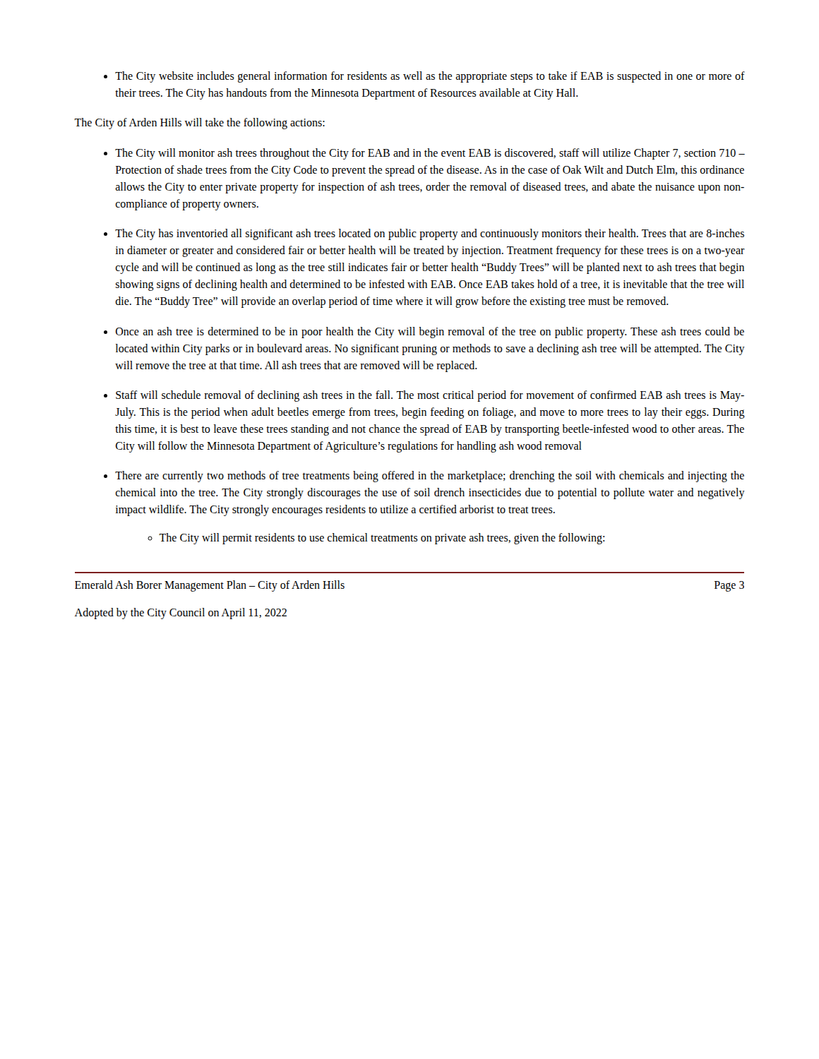The City website includes general information for residents as well as the appropriate steps to take if EAB is suspected in one or more of their trees. The City has handouts from the Minnesota Department of Resources available at City Hall.
The City of Arden Hills will take the following actions:
The City will monitor ash trees throughout the City for EAB and in the event EAB is discovered, staff will utilize Chapter 7, section 710 – Protection of shade trees from the City Code to prevent the spread of the disease. As in the case of Oak Wilt and Dutch Elm, this ordinance allows the City to enter private property for inspection of ash trees, order the removal of diseased trees, and abate the nuisance upon non-compliance of property owners.
The City has inventoried all significant ash trees located on public property and continuously monitors their health. Trees that are 8-inches in diameter or greater and considered fair or better health will be treated by injection. Treatment frequency for these trees is on a two-year cycle and will be continued as long as the tree still indicates fair or better health “Buddy Trees” will be planted next to ash trees that begin showing signs of declining health and determined to be infested with EAB. Once EAB takes hold of a tree, it is inevitable that the tree will die. The “Buddy Tree” will provide an overlap period of time where it will grow before the existing tree must be removed.
Once an ash tree is determined to be in poor health the City will begin removal of the tree on public property. These ash trees could be located within City parks or in boulevard areas. No significant pruning or methods to save a declining ash tree will be attempted. The City will remove the tree at that time. All ash trees that are removed will be replaced.
Staff will schedule removal of declining ash trees in the fall. The most critical period for movement of confirmed EAB ash trees is May-July. This is the period when adult beetles emerge from trees, begin feeding on foliage, and move to more trees to lay their eggs. During this time, it is best to leave these trees standing and not chance the spread of EAB by transporting beetle-infested wood to other areas. The City will follow the Minnesota Department of Agriculture’s regulations for handling ash wood removal
There are currently two methods of tree treatments being offered in the marketplace; drenching the soil with chemicals and injecting the chemical into the tree. The City strongly discourages the use of soil drench insecticides due to potential to pollute water and negatively impact wildlife. The City strongly encourages residents to utilize a certified arborist to treat trees.
The City will permit residents to use chemical treatments on private ash trees, given the following:
Emerald Ash Borer Management Plan – City of Arden Hills Page 3
Adopted by the City Council on April 11, 2022